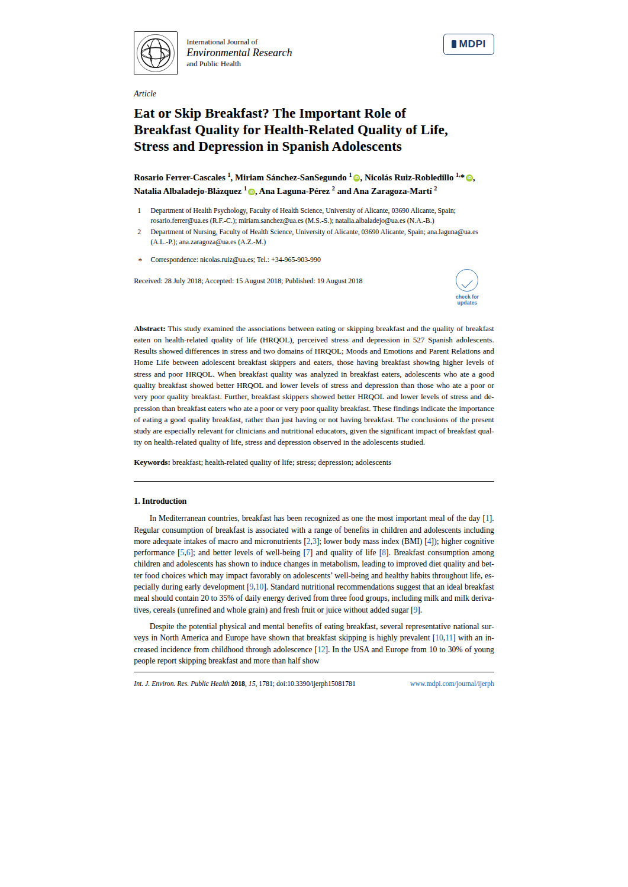International Journal of
Environmental Research
and Public Health
MDPI
Article
Eat or Skip Breakfast? The Important Role of
Breakfast Quality for Health-Related Quality of Life,
Stress and Depression in Spanish Adolescents
Rosario Ferrer-Cascales 1, Miriam Sánchez-SanSegundo 1iD, Nicolás Ruiz-Robledillo 1,*iD,
Natalia Albaladejo-Blázquez 1iD, Ana Laguna-Pérez 2 and Ana Zaragoza-Martí 2
Department of Health Psychology, Faculty of Health Science, University of Alicante, 03690 Alicante, Spain; rosario.ferrer@ua.es (R.F.-C.); miriam.sanchez@ua.es (M.S.-S.); natalia.albaladejo@ua.es (N.A.-B.)
Department of Nursing, Faculty of Health Science, University of Alicante, 03690 Alicante, Spain; ana.laguna@ua.es (A.L.-P.); ana.zaragoza@ua.es (A.Z.-M.)
Correspondence: nicolas.ruiz@ua.es; Tel.: +34-965-903-990
Received: 28 July 2018; Accepted: 15 August 2018; Published: 19 August 2018
check for
updates
Abstract: This study examined the associations between eating or skipping breakfast and the quality of breakfast eaten on health-related quality of life (HRQOL), perceived stress and depression in 527 Spanish adolescents. Results showed differences in stress and two domains of HRQOL; Moods and Emotions and Parent Relations and Home Life between adolescent breakfast skippers and eaters, those having breakfast showing higher levels of stress and poor HRQOL. When breakfast quality was analyzed in breakfast eaters, adolescents who ate a good quality breakfast showed better HRQOL and lower levels of stress and depression than those who ate a poor or very poor quality breakfast. Further, breakfast skippers showed better HRQOL and lower levels of stress and depression than breakfast eaters who ate a poor or very poor quality breakfast. These findings indicate the importance of eating a good quality breakfast, rather than just having or not having breakfast. The conclusions of the present study are especially relevant for clinicians and nutritional educators, given the significant impact of breakfast quality on health-related quality of life, stress and depression observed in the adolescents studied.
Keywords: breakfast; health-related quality of life; stress; depression; adolescents
1. Introduction
In Mediterranean countries, breakfast has been recognized as one the most important meal of the day [1]. Regular consumption of breakfast is associated with a range of benefits in children and adolescents including more adequate intakes of macro and micronutrients [2,3]; lower body mass index (BMI) [4]); higher cognitive performance [5,6]; and better levels of well-being [7] and quality of life [8]. Breakfast consumption among children and adolescents has shown to induce changes in metabolism, leading to improved diet quality and better food choices which may impact favorably on adolescents’ well-being and healthy habits throughout life, especially during early development [9,10]. Standard nutritional recommendations suggest that an ideal breakfast meal should contain 20 to 35% of daily energy derived from three food groups, including milk and milk derivatives, cereals (unrefined and whole grain) and fresh fruit or juice without added sugar [9].
Despite the potential physical and mental benefits of eating breakfast, several representative national surveys in North America and Europe have shown that breakfast skipping is highly prevalent [10,11] with an increased incidence from childhood through adolescence [12]. In the USA and Europe from 10 to 30% of young people report skipping breakfast and more than half show
Int. J. Environ. Res. Public Health 2018, 15, 1781; doi:10.3390/ijerph15081781
www.mdpi.com/journal/ijerph